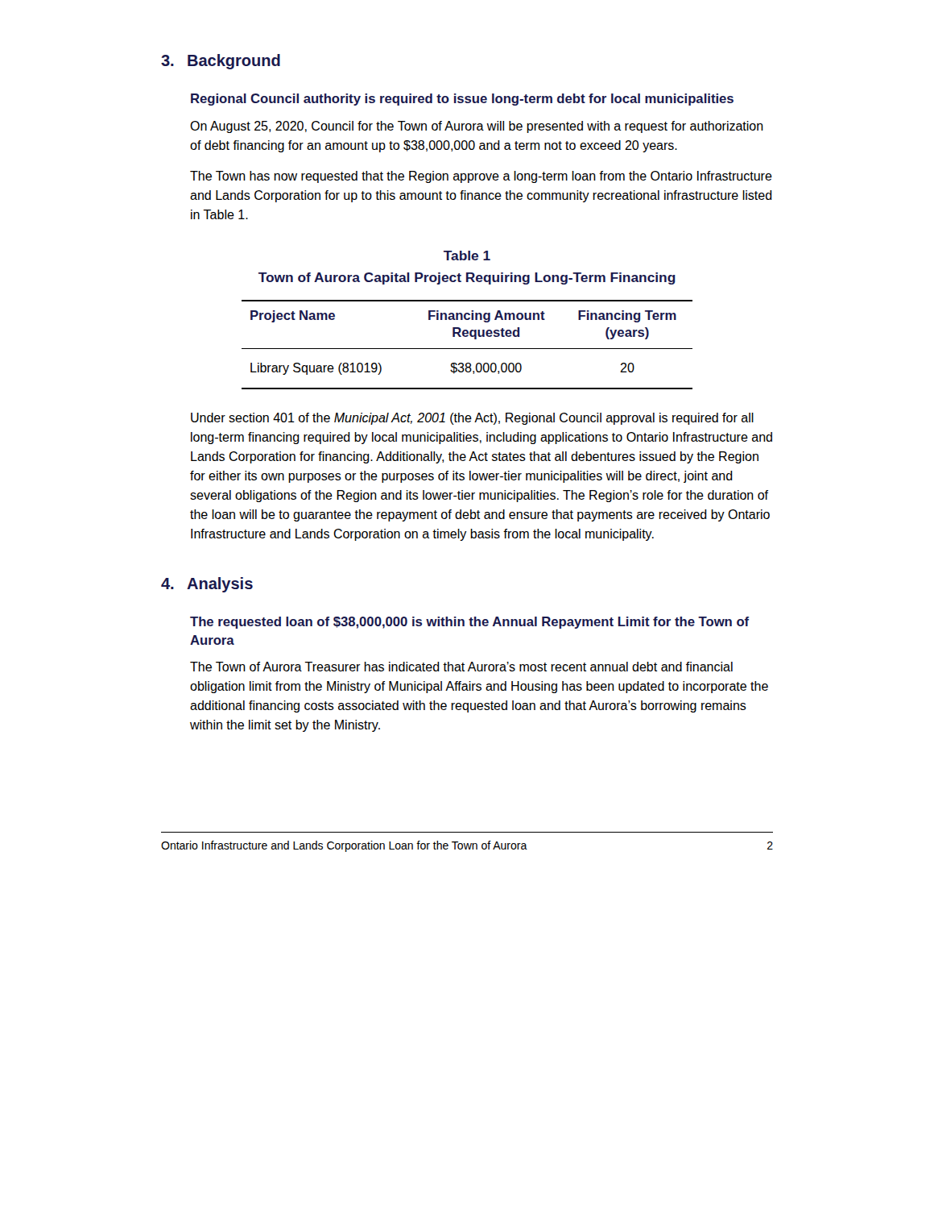3. Background
Regional Council authority is required to issue long-term debt for local municipalities
On August 25, 2020, Council for the Town of Aurora will be presented with a request for authorization of debt financing for an amount up to $38,000,000 and a term not to exceed 20 years.
The Town has now requested that the Region approve a long-term loan from the Ontario Infrastructure and Lands Corporation for up to this amount to finance the community recreational infrastructure listed in Table 1.
Table 1
Town of Aurora Capital Project Requiring Long-Term Financing
| Project Name | Financing Amount Requested | Financing Term (years) |
| --- | --- | --- |
| Library Square (81019) | $38,000,000 | 20 |
Under section 401 of the Municipal Act, 2001 (the Act), Regional Council approval is required for all long-term financing required by local municipalities, including applications to Ontario Infrastructure and Lands Corporation for financing. Additionally, the Act states that all debentures issued by the Region for either its own purposes or the purposes of its lower-tier municipalities will be direct, joint and several obligations of the Region and its lower-tier municipalities. The Region’s role for the duration of the loan will be to guarantee the repayment of debt and ensure that payments are received by Ontario Infrastructure and Lands Corporation on a timely basis from the local municipality.
4. Analysis
The requested loan of $38,000,000 is within the Annual Repayment Limit for the Town of Aurora
The Town of Aurora Treasurer has indicated that Aurora’s most recent annual debt and financial obligation limit from the Ministry of Municipal Affairs and Housing has been updated to incorporate the additional financing costs associated with the requested loan and that Aurora’s borrowing remains within the limit set by the Ministry.
Ontario Infrastructure and Lands Corporation Loan for the Town of Aurora
2